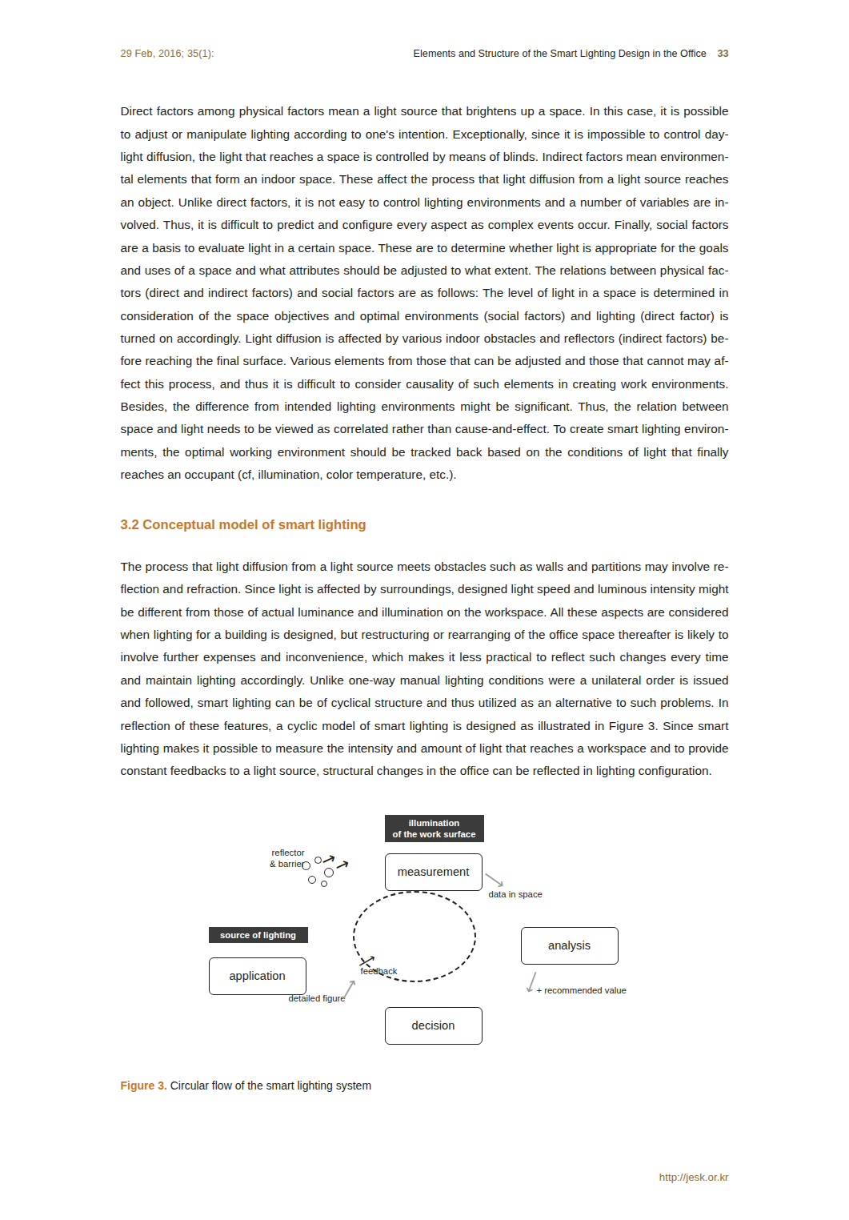29 Feb, 2016; 35(1):
Elements and Structure of the Smart Lighting Design in the Office 33
Direct factors among physical factors mean a light source that brightens up a space. In this case, it is possible to adjust or manipulate lighting according to one's intention. Exceptionally, since it is impossible to control daylight diffusion, the light that reaches a space is controlled by means of blinds. Indirect factors mean environmental elements that form an indoor space. These affect the process that light diffusion from a light source reaches an object. Unlike direct factors, it is not easy to control lighting environments and a number of variables are involved. Thus, it is difficult to predict and configure every aspect as complex events occur. Finally, social factors are a basis to evaluate light in a certain space. These are to determine whether light is appropriate for the goals and uses of a space and what attributes should be adjusted to what extent. The relations between physical factors (direct and indirect factors) and social factors are as follows: The level of light in a space is determined in consideration of the space objectives and optimal environments (social factors) and lighting (direct factor) is turned on accordingly. Light diffusion is affected by various indoor obstacles and reflectors (indirect factors) before reaching the final surface. Various elements from those that can be adjusted and those that cannot may affect this process, and thus it is difficult to consider causality of such elements in creating work environments. Besides, the difference from intended lighting environments might be significant. Thus, the relation between space and light needs to be viewed as correlated rather than cause-and-effect. To create smart lighting environments, the optimal working environment should be tracked back based on the conditions of light that finally reaches an occupant (cf, illumination, color temperature, etc.).
3.2 Conceptual model of smart lighting
The process that light diffusion from a light source meets obstacles such as walls and partitions may involve reflection and refraction. Since light is affected by surroundings, designed light speed and luminous intensity might be different from those of actual luminance and illumination on the workspace. All these aspects are considered when lighting for a building is designed, but restructuring or rearranging of the office space thereafter is likely to involve further expenses and inconvenience, which makes it less practical to reflect such changes every time and maintain lighting accordingly. Unlike one-way manual lighting conditions were a unilateral order is issued and followed, smart lighting can be of cyclical structure and thus utilized as an alternative to such problems. In reflection of these features, a cyclic model of smart lighting is designed as illustrated in Figure 3. Since smart lighting makes it possible to measure the intensity and amount of light that reaches a workspace and to provide constant feedbacks to a light source, structural changes in the office can be reflected in lighting configuration.
illumination
of the work surface
source of lighting
measurement
analysis
decision
application
reflector
& barrier
data in space
+ recommended value
detailed figure
feedback
↗↗
⟶
⟶
⟶
⟶
Figure 3. Circular flow of the smart lighting system
http://jesk.or.kr